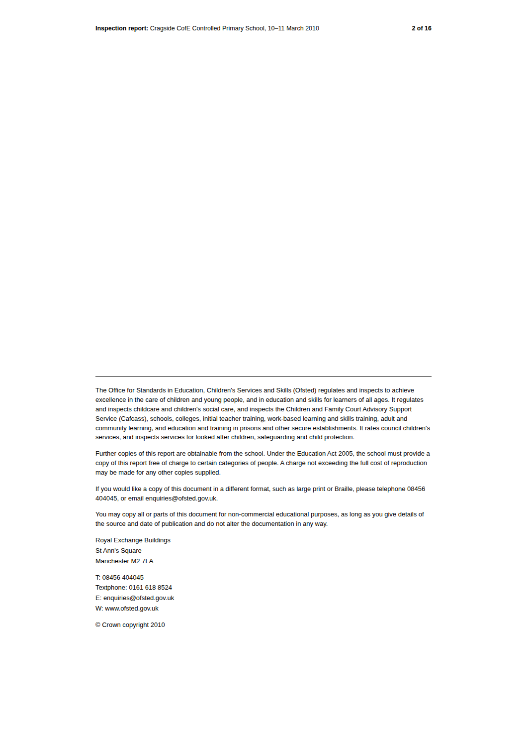Inspection report: Cragside CofE Controlled Primary School, 10–11 March 2010
2 of 16
The Office for Standards in Education, Children's Services and Skills (Ofsted) regulates and inspects to achieve excellence in the care of children and young people, and in education and skills for learners of all ages. It regulates and inspects childcare and children's social care, and inspects the Children and Family Court Advisory Support Service (Cafcass), schools, colleges, initial teacher training, work-based learning and skills training, adult and community learning, and education and training in prisons and other secure establishments. It rates council children's services, and inspects services for looked after children, safeguarding and child protection.
Further copies of this report are obtainable from the school. Under the Education Act 2005, the school must provide a copy of this report free of charge to certain categories of people. A charge not exceeding the full cost of reproduction may be made for any other copies supplied.
If you would like a copy of this document in a different format, such as large print or Braille, please telephone 08456 404045, or email enquiries@ofsted.gov.uk.
You may copy all or parts of this document for non-commercial educational purposes, as long as you give details of the source and date of publication and do not alter the documentation in any way.
Royal Exchange Buildings
St Ann's Square
Manchester M2 7LA
T: 08456 404045
Textphone: 0161 618 8524
E: enquiries@ofsted.gov.uk
W: www.ofsted.gov.uk
© Crown copyright 2010